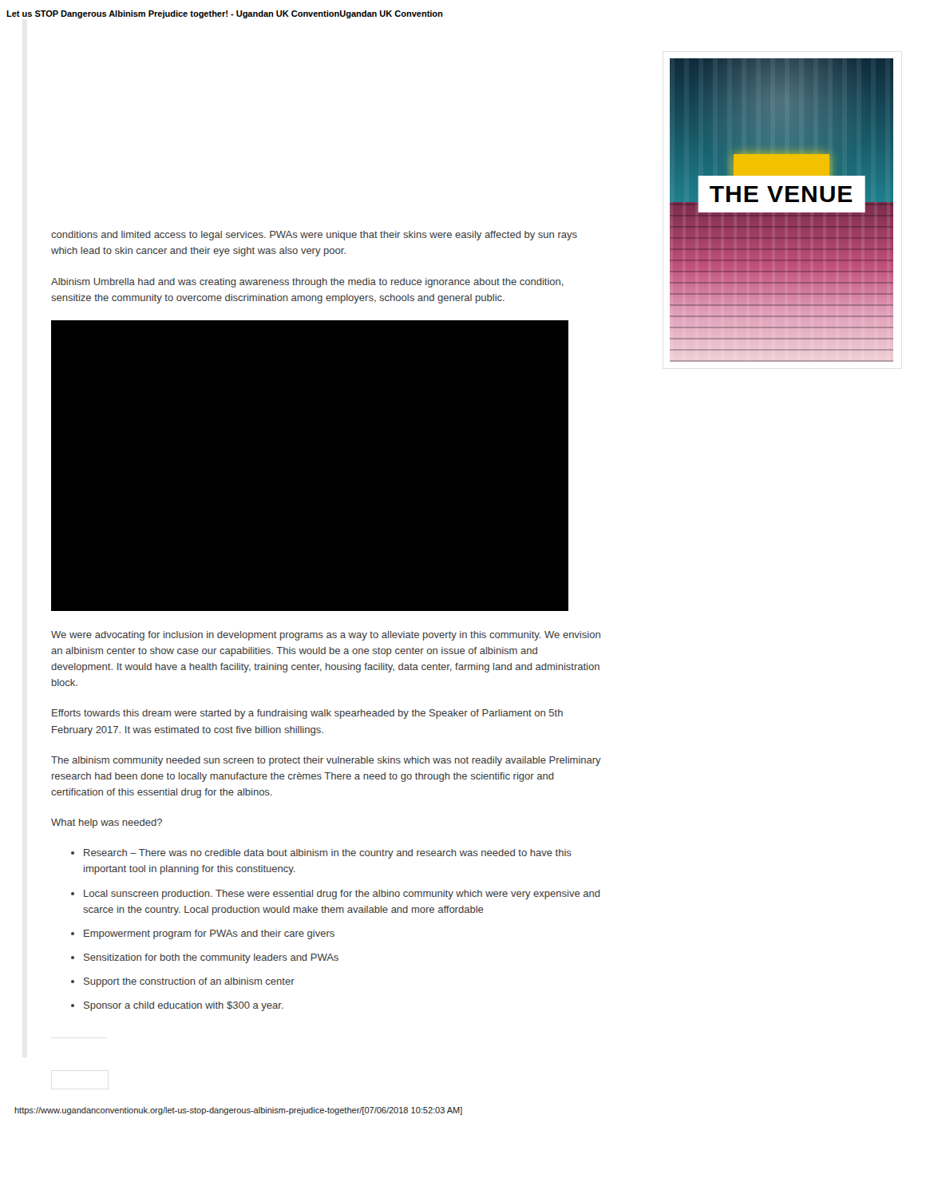Let us STOP Dangerous Albinism Prejudice together! - Ugandan UK ConventionUgandan UK Convention
THE VENUE
conditions and limited access to legal services. PWAs were unique that their skins were easily affected by sun rays which lead to skin cancer and their eye sight was also very poor.
Albinism Umbrella had and was creating awareness through the media to reduce ignorance about the condition, sensitize the community to overcome discrimination among employers, schools and general public.
We were advocating for inclusion in development programs as a way to alleviate poverty in this community. We envision an albinism center to show case our capabilities. This would be a one stop center on issue of albinism and development. It would have a health facility, training center, housing facility, data center, farming land and administration block.
Efforts towards this dream were started by a fundraising walk spearheaded by the Speaker of Parliament on 5th February 2017. It was estimated to cost five billion shillings.
The albinism community needed sun screen to protect their vulnerable skins which was not readily available Preliminary research had been done to locally manufacture the crèmes There a need to go through the scientific rigor and certification of this essential drug for the albinos.
What help was needed?
Research – There was no credible data bout albinism in the country and research was needed to have this important tool in planning for this constituency.
Local sunscreen production. These were essential drug for the albino community which were very expensive and scarce in the country. Local production would make them available and more affordable
Empowerment program for PWAs and their care givers
Sensitization for both the community leaders and PWAs
Support the construction of an albinism center
Sponsor a child education with $300 a year.
https://www.ugandanconventionuk.org/let-us-stop-dangerous-albinism-prejudice-together/[07/06/2018 10:52:03 AM]